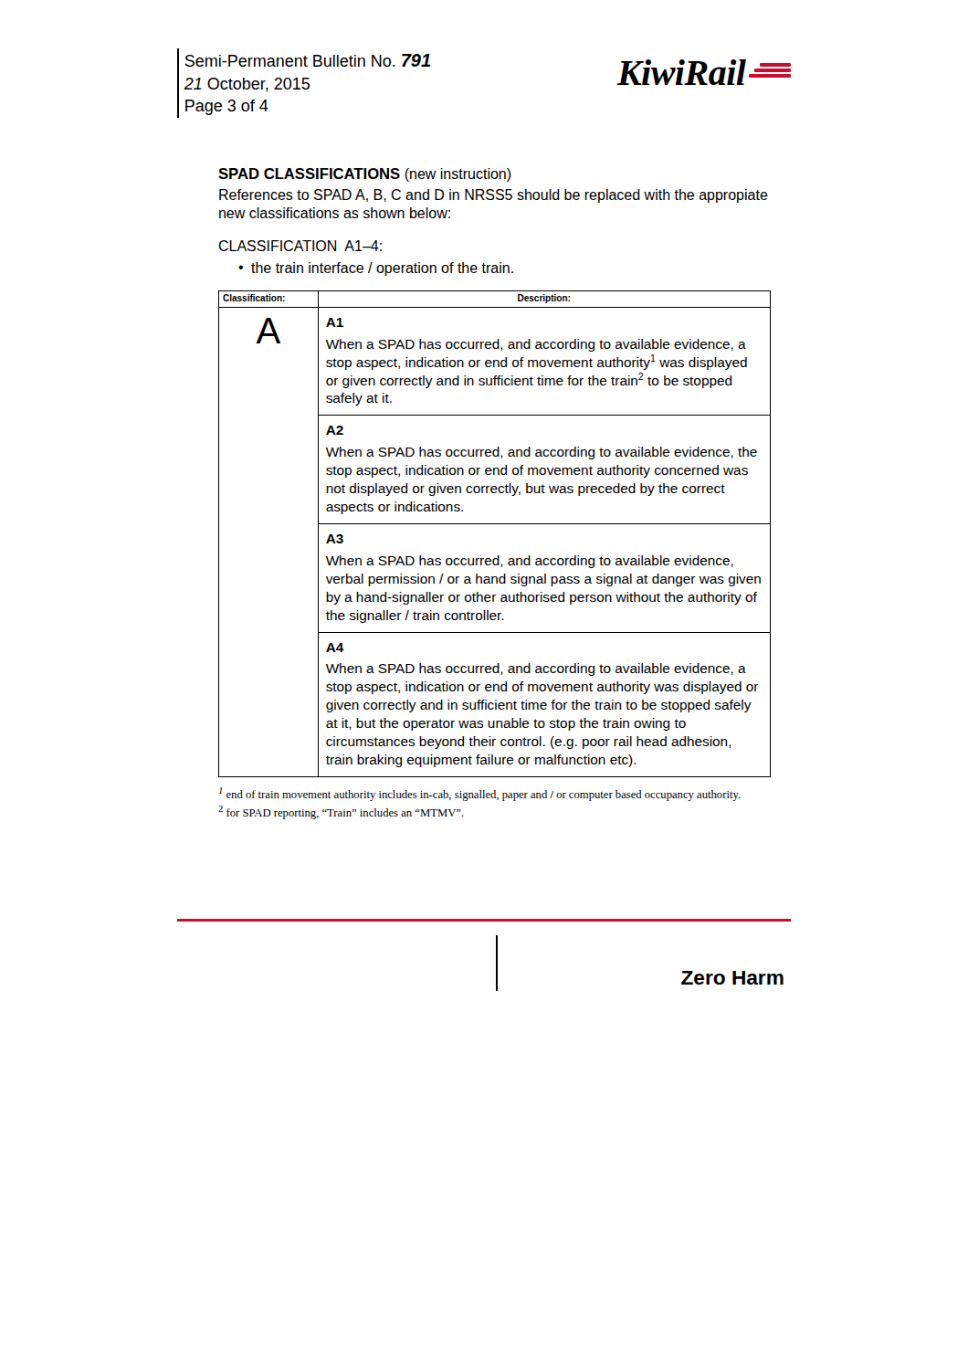Semi-Permanent Bulletin No. 791
21 October, 2015
Page 3 of 4
KiwiRail
SPAD CLASSIFICATIONS
(new instruction)
References to SPAD A, B, C and D in NRSS5 should be replaced with the appropiate new classifications as shown below:
CLASSIFICATION A1–4:
the train interface / operation of the train.
| Classification: | Description: |
| --- | --- |
| A | A1 When a SPAD has occurred, and according to available evidence, a stop aspect, indication or end of movement authority 1 was displayed or given correctly and in sufficient time for the train 2 to be stopped safely at it. |
| A2 When a SPAD has occurred, and according to available evidence, the stop aspect, indication or end of movement authority concerned was not displayed or given correctly, but was preceded by the correct aspects or indications. |
| A3 When a SPAD has occurred, and according to available evidence, verbal permission / or a hand signal pass a signal at danger was given by a hand-signaller or other authorised person without the authority of the signaller / train controller. |
| A4 When a SPAD has occurred, and according to available evidence, a stop aspect, indication or end of movement authority was displayed or given correctly and in sufficient time for the train to be stopped safely at it, but the operator was unable to stop the train owing to circumstances beyond their control. (e.g. poor rail head adhesion, train braking equipment failure or malfunction etc). |
1 end of train movement authority includes in-cab, signalled, paper and / or computer based occupancy authority.
2 for SPAD reporting, “Train” includes an “MTMV”.
Zero Harm